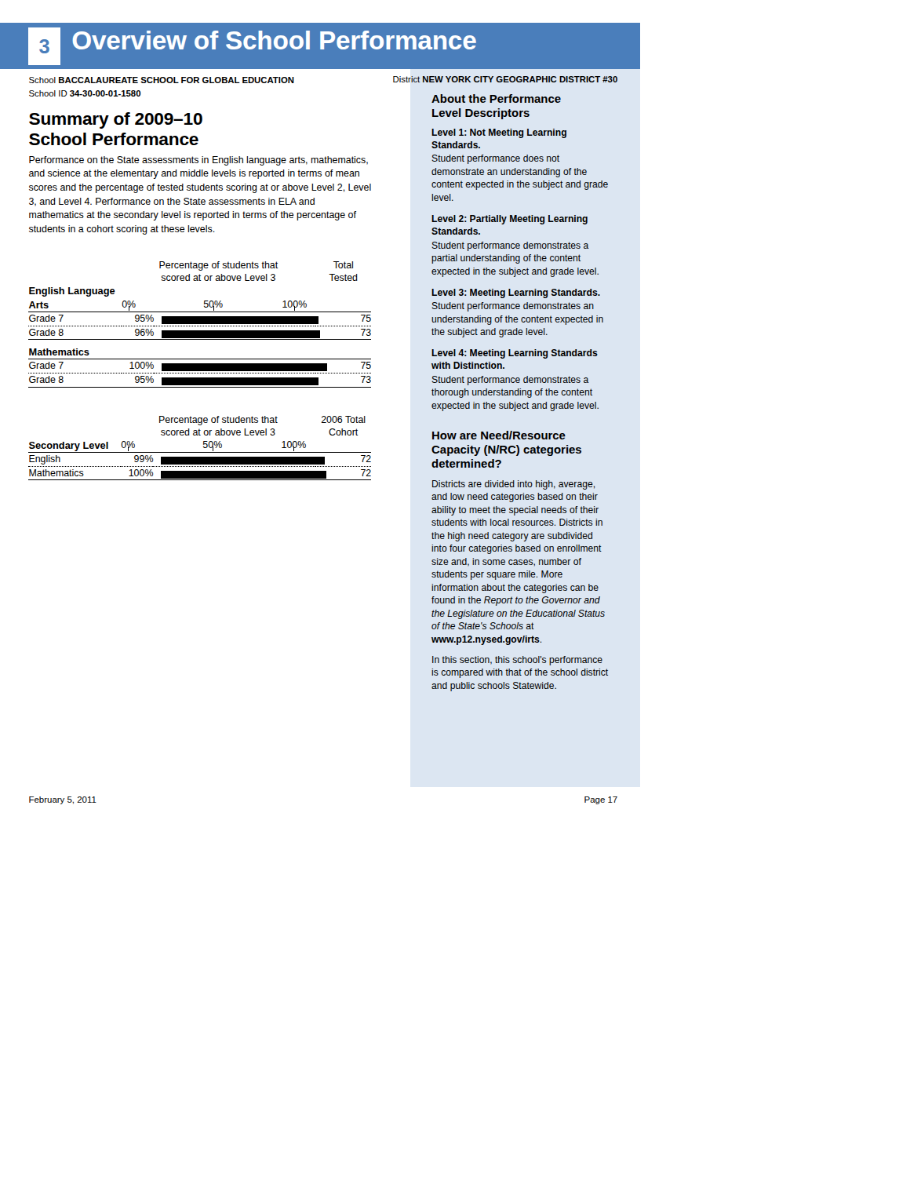3
Overview of School Performance
About the Performance
Level Descriptors
Level 1: Not Meeting Learning Standards.
Student performance does not demonstrate an understanding of the content expected in the subject and grade level.
Level 2: Partially Meeting Learning Standards.
Student performance demonstrates a partial understanding of the content expected in the subject and grade level.
Level 3: Meeting Learning Standards.
Student performance demonstrates an understanding of the content expected in the subject and grade level.
Level 4: Meeting Learning Standards with Distinction.
Student performance demonstrates a thorough understanding of the content expected in the subject and grade level.
How are Need/Resource Capacity (N/RC) categories determined?
Districts are divided into high, average, and low need categories based on their ability to meet the special needs of their students with local resources. Districts in the high need category are subdivided into four categories based on enrollment size and, in some cases, number of students per square mile. More information about the categories can be found in the Report to the Governor and the Legislature on the Educational Status of the State's Schools at www.p12.nysed.gov/irts.
In this section, this school's performance is compared with that of the school district and public schools Statewide.
School BACCALAUREATE SCHOOL FOR GLOBAL EDUCATION
School ID 34-30-00-01-1580
District NEW YORK CITY GEOGRAPHIC DISTRICT #30
Summary of 2009–10
School Performance
Performance on the State assessments in English language arts, mathematics, and science at the elementary and middle levels is reported in terms of mean scores and the percentage of tested students scoring at or above Level 2, Level 3, and Level 4. Performance on the State assessments in ELA and mathematics at the secondary level is reported in terms of the percentage of students in a cohort scoring at these levels.
| | Percentage of students that scored at or above Level 3 | Total Tested |
| English Language Arts | 0% 50% 100% | |
| Grade 7 | 95% | | 75 |
| Grade 8 | 96% | | 73 |
| Mathematics | | | |
| Grade 7 | 100% | | 75 |
| Grade 8 | 95% | | 73 |
| | Percentage of students that scored at or above Level 3 | 2006 Total Cohort |
| Secondary Level | 0% 50% 100% | |
| English | 99% | | 72 |
| Mathematics | 100% | | 72 |
February 5, 2011 Page 17